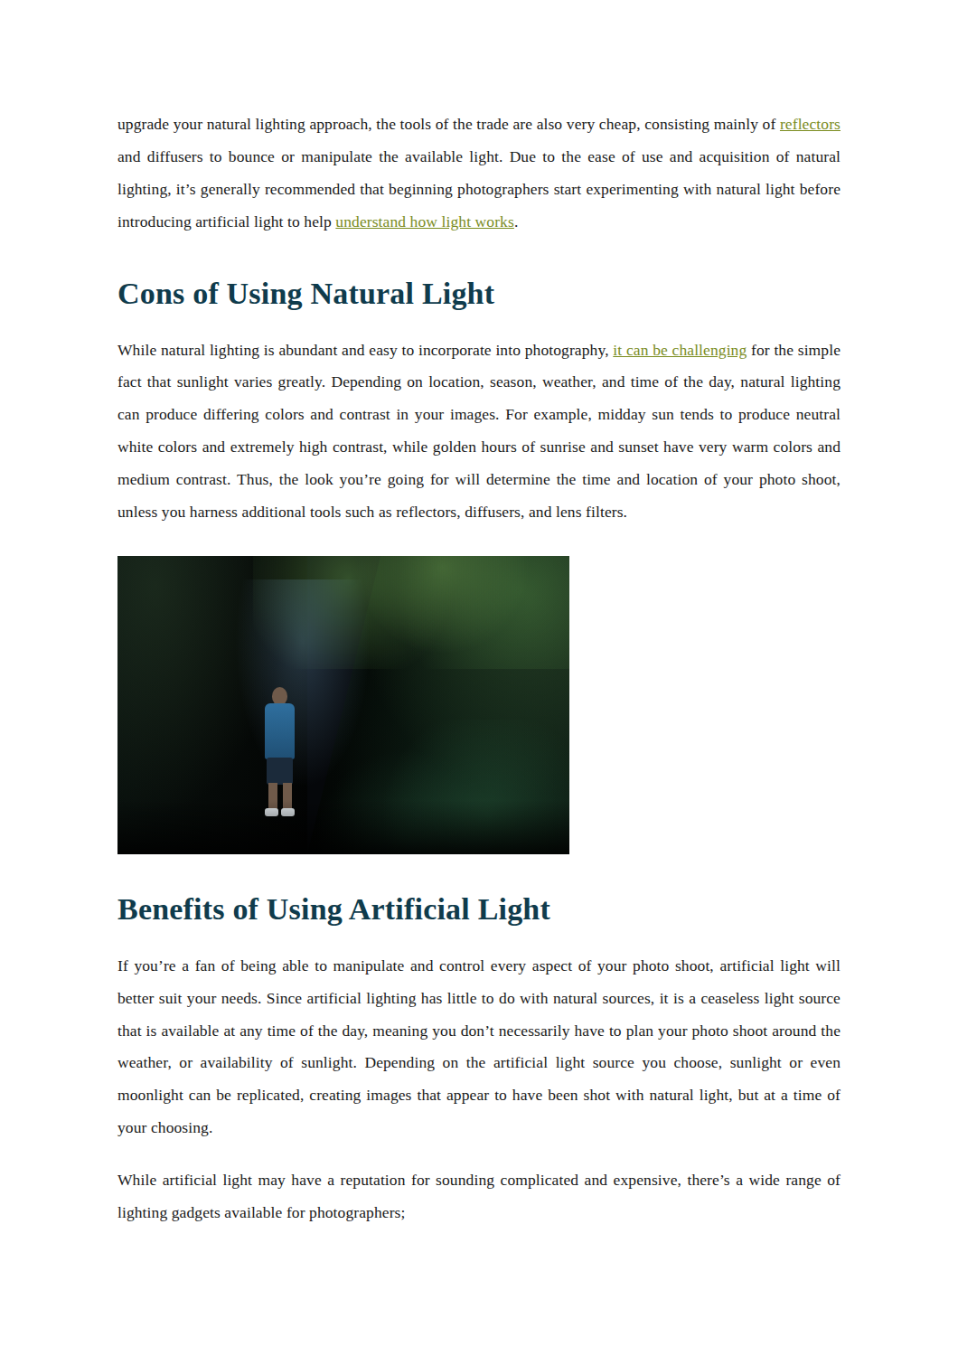upgrade your natural lighting approach, the tools of the trade are also very cheap, consisting mainly of reflectors and diffusers to bounce or manipulate the available light. Due to the ease of use and acquisition of natural lighting, it’s generally recommended that beginning photographers start experimenting with natural light before introducing artificial light to help understand how light works.
Cons of Using Natural Light
While natural lighting is abundant and easy to incorporate into photography, it can be challenging for the simple fact that sunlight varies greatly. Depending on location, season, weather, and time of the day, natural lighting can produce differing colors and contrast in your images. For example, midday sun tends to produce neutral white colors and extremely high contrast, while golden hours of sunrise and sunset have very warm colors and medium contrast. Thus, the look you’re going for will determine the time and location of your photo shoot, unless you harness additional tools such as reflectors, diffusers, and lens filters.
Benefits of Using Artificial Light
If you’re a fan of being able to manipulate and control every aspect of your photo shoot, artificial light will better suit your needs. Since artificial lighting has little to do with natural sources, it is a ceaseless light source that is available at any time of the day, meaning you don’t necessarily have to plan your photo shoot around the weather, or availability of sunlight. Depending on the artificial light source you choose, sunlight or even moonlight can be replicated, creating images that appear to have been shot with natural light, but at a time of your choosing.
While artificial light may have a reputation for sounding complicated and expensive, there’s a wide range of lighting gadgets available for photographers;